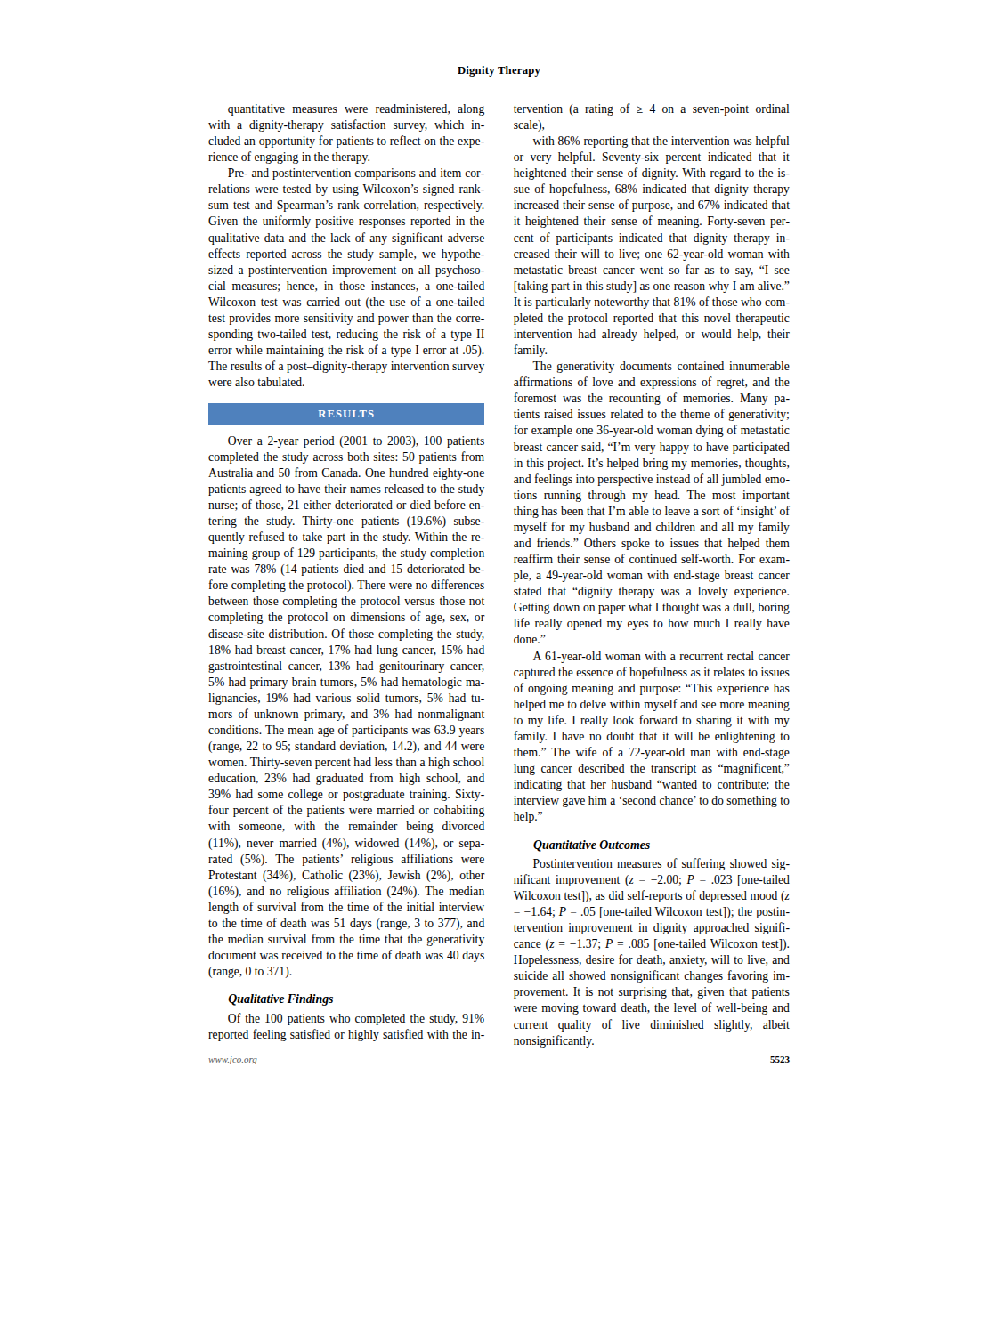Dignity Therapy
quantitative measures were readministered, along with a dignity-therapy satisfaction survey, which included an opportunity for patients to reflect on the experience of engaging in the therapy.
Pre- and postintervention comparisons and item correlations were tested by using Wilcoxon’s signed rank-sum test and Spearman’s rank correlation, respectively. Given the uniformly positive responses reported in the qualitative data and the lack of any significant adverse effects reported across the study sample, we hypothesized a postintervention improvement on all psychosocial measures; hence, in those instances, a one-tailed Wilcoxon test was carried out (the use of a one-tailed test provides more sensitivity and power than the corresponding two-tailed test, reducing the risk of a type II error while maintaining the risk of a type I error at .05). The results of a post–dignity-therapy intervention survey were also tabulated.
Results
Over a 2-year period (2001 to 2003), 100 patients completed the study across both sites: 50 patients from Australia and 50 from Canada. One hundred eighty-one patients agreed to have their names released to the study nurse; of those, 21 either deteriorated or died before entering the study. Thirty-one patients (19.6%) subsequently refused to take part in the study. Within the remaining group of 129 participants, the study completion rate was 78% (14 patients died and 15 deteriorated before completing the protocol). There were no differences between those completing the protocol versus those not completing the protocol on dimensions of age, sex, or disease-site distribution. Of those completing the study, 18% had breast cancer, 17% had lung cancer, 15% had gastrointestinal cancer, 13% had genitourinary cancer, 5% had primary brain tumors, 5% had hematologic malignancies, 19% had various solid tumors, 5% had tumors of unknown primary, and 3% had nonmalignant conditions. The mean age of participants was 63.9 years (range, 22 to 95; standard deviation, 14.2), and 44 were women. Thirty-seven percent had less than a high school education, 23% had graduated from high school, and 39% had some college or postgraduate training. Sixty-four percent of the patients were married or cohabiting with someone, with the remainder being divorced (11%), never married (4%), widowed (14%), or separated (5%). The patients’ religious affiliations were Protestant (34%), Catholic (23%), Jewish (2%), other (16%), and no religious affiliation (24%). The median length of survival from the time of the initial interview to the time of death was 51 days (range, 3 to 377), and the median survival from the time that the generativity document was received to the time of death was 40 days (range, 0 to 371).
Qualitative Findings
Of the 100 patients who completed the study, 91% reported feeling satisfied or highly satisfied with the intervention (a rating of ≥ 4 on a seven-point ordinal scale),
with 86% reporting that the intervention was helpful or very helpful. Seventy-six percent indicated that it heightened their sense of dignity. With regard to the issue of hopefulness, 68% indicated that dignity therapy increased their sense of purpose, and 67% indicated that it heightened their sense of meaning. Forty-seven percent of participants indicated that dignity therapy increased their will to live; one 62-year-old woman with metastatic breast cancer went so far as to say, “I see [taking part in this study] as one reason why I am alive.” It is particularly noteworthy that 81% of those who completed the protocol reported that this novel therapeutic intervention had already helped, or would help, their family.
The generativity documents contained innumerable affirmations of love and expressions of regret, and the foremost was the recounting of memories. Many patients raised issues related to the theme of generativity; for example one 36-year-old woman dying of metastatic breast cancer said, “I’m very happy to have participated in this project. It’s helped bring my memories, thoughts, and feelings into perspective instead of all jumbled emotions running through my head. The most important thing has been that I’m able to leave a sort of ‘insight’ of myself for my husband and children and all my family and friends.” Others spoke to issues that helped them reaffirm their sense of continued self-worth. For example, a 49-year-old woman with end-stage breast cancer stated that “dignity therapy was a lovely experience. Getting down on paper what I thought was a dull, boring life really opened my eyes to how much I really have done.”
A 61-year-old woman with a recurrent rectal cancer captured the essence of hopefulness as it relates to issues of ongoing meaning and purpose: “This experience has helped me to delve within myself and see more meaning to my life. I really look forward to sharing it with my family. I have no doubt that it will be enlightening to them.” The wife of a 72-year-old man with end-stage lung cancer described the transcript as “magnificent,” indicating that her husband “wanted to contribute; the interview gave him a ‘second chance’ to do something to help.”
Quantitative Outcomes
Postintervention measures of suffering showed significant improvement (z = −2.00; P = .023 [one-tailed Wilcoxon test]), as did self-reports of depressed mood (z = −1.64; P = .05 [one-tailed Wilcoxon test]); the postintervention improvement in dignity approached significance (z = −1.37; P = .085 [one-tailed Wilcoxon test]). Hopelessness, desire for death, anxiety, will to live, and suicide all showed nonsignificant changes favoring improvement. It is not surprising that, given that patients were moving toward death, the level of well-being and current quality of live diminished slightly, albeit nonsignificantly.
www.jco.org 5523